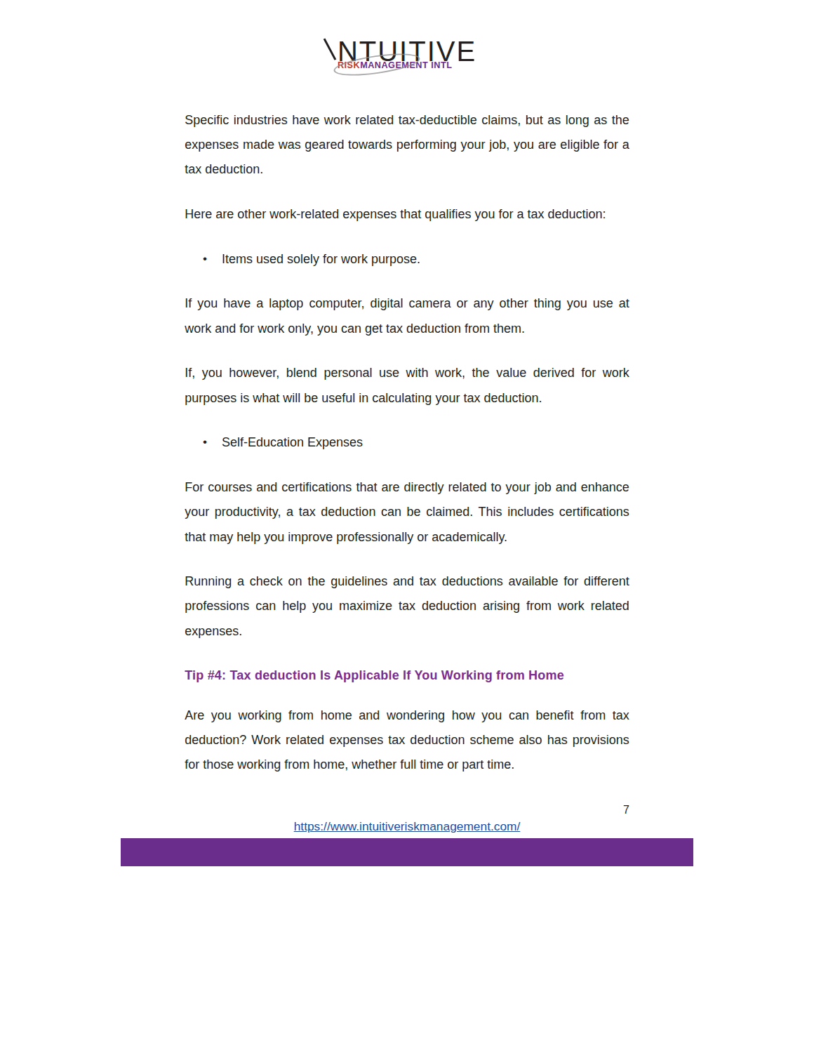NTUITIVE
RISK MANAGEMENT INTL
Specific industries have work related tax-deductible claims, but as long as the expenses made was geared towards performing your job, you are eligible for a tax deduction.
Here are other work-related expenses that qualifies you for a tax deduction:
Items used solely for work purpose.
If you have a laptop computer, digital camera or any other thing you use at work and for work only, you can get tax deduction from them.
If, you however, blend personal use with work, the value derived for work purposes is what will be useful in calculating your tax deduction.
Self-Education Expenses
For courses and certifications that are directly related to your job and enhance your productivity, a tax deduction can be claimed. This includes certifications that may help you improve professionally or academically.
Running a check on the guidelines and tax deductions available for different professions can help you maximize tax deduction arising from work related expenses.
Tip #4: Tax deduction Is Applicable If You Working from Home
Are you working from home and wondering how you can benefit from tax deduction? Work related expenses tax deduction scheme also has provisions for those working from home, whether full time or part time.
7
https://www.intuitiveriskmanagement.com/
Copyright © 2018. All Rights Reserved.